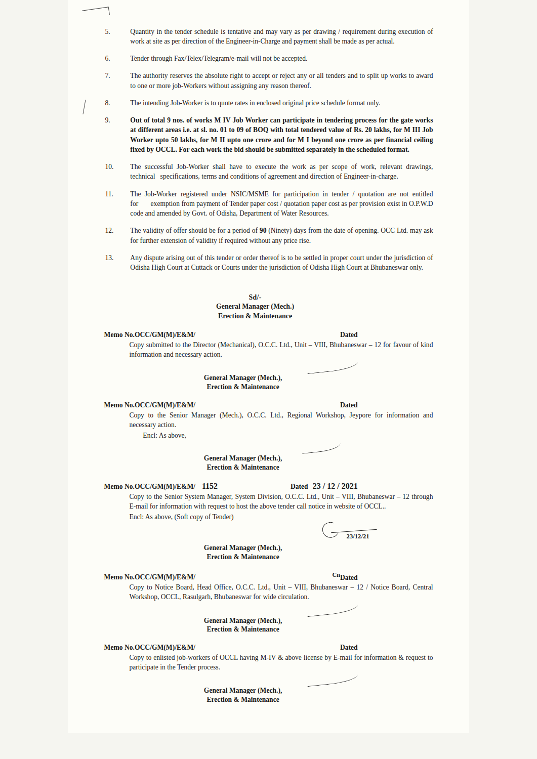5. Quantity in the tender schedule is tentative and may vary as per drawing / requirement during execution of work at site as per direction of the Engineer-in-Charge and payment shall be made as per actual.
6. Tender through Fax/Telex/Telegram/e-mail will not be accepted.
7. The authority reserves the absolute right to accept or reject any or all tenders and to split up works to award to one or more job-Workers without assigning any reason thereof.
8. The intending Job-Worker is to quote rates in enclosed original price schedule format only.
9. Out of total 9 nos. of works M IV Job Worker can participate in tendering process for the gate works at different areas i.e. at sl. no. 01 to 09 of BOQ with total tendered value of Rs. 20 lakhs, for M III Job Worker upto 50 lakhs, for M II upto one crore and for M I beyond one crore as per financial ceiling fixed by OCCL. For each work the bid should be submitted separately in the scheduled format.
10. The successful Job-Worker shall have to execute the work as per scope of work, relevant drawings, technical specifications, terms and conditions of agreement and direction of Engineer-in-charge.
11. The Job-Worker registered under NSIC/MSME for participation in tender / quotation are not entitled for exemption from payment of Tender paper cost / quotation paper cost as per provision exist in O.P.W.D code and amended by Govt. of Odisha, Department of Water Resources.
12. The validity of offer should be for a period of 90 (Ninety) days from the date of opening. OCC Ltd. may ask for further extension of validity if required without any price rise.
13. Any dispute arising out of this tender or order thereof is to be settled in proper court under the jurisdiction of Odisha High Court at Cuttack or Courts under the jurisdiction of Odisha High Court at Bhubaneswar only.
Sd/-
General Manager (Mech.)
Erection & Maintenance
Memo No.OCC/GM(M)/E&M/
Dated
Copy submitted to the Director (Mechanical), O.C.C. Ltd., Unit – VIII, Bhubaneswar – 12 for favour of kind information and necessary action.
General Manager (Mech.),
Erection & Maintenance
Memo No.OCC/GM(M)/E&M/
Dated
Copy to the Senior Manager (Mech.), O.C.C. Ltd., Regional Workshop, Jeypore for information and necessary action.
Encl: As above,
General Manager (Mech.),
Erection & Maintenance
Memo No.OCC/GM(M)/E&M/ 1152
Dated 23 / 12 / 2021
Copy to the Senior System Manager, System Division, O.C.C. Ltd., Unit – VIII, Bhubaneswar – 12 through E-mail for information with request to host the above tender call notice in website of OCCL..
Encl: As above, (Soft copy of Tender)
23/12/21
General Manager (Mech.),
Erection & Maintenance
Memo No.OCC/GM(M)/E&M/
Cn Dated
Copy to Notice Board, Head Office, O.C.C. Ltd., Unit – VIII, Bhubaneswar – 12 / Notice Board, Central Workshop, OCCL, Rasulgarh, Bhubaneswar for wide circulation.
General Manager (Mech.),
Erection & Maintenance
Memo No.OCC/GM(M)/E&M/
Dated
Copy to enlisted job-workers of OCCL having M-IV & above license by E-mail for information & request to participate in the Tender process.
General Manager (Mech.),
Erection & Maintenance